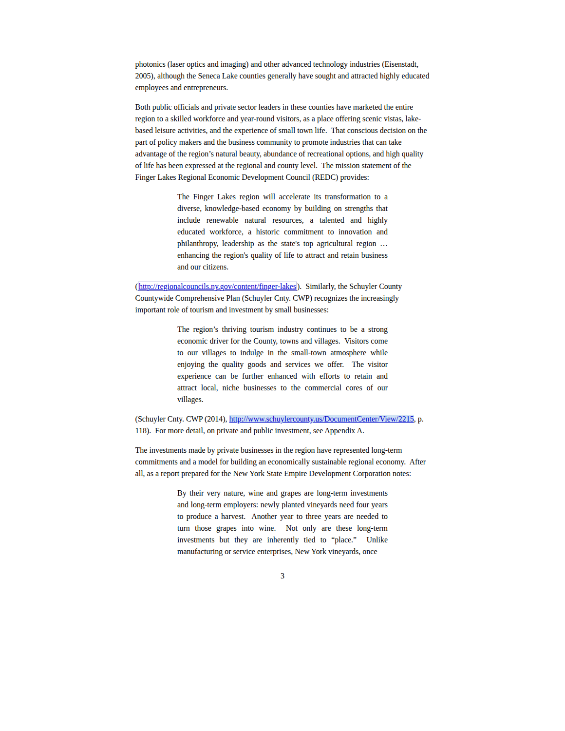photonics (laser optics and imaging) and other advanced technology industries (Eisenstadt, 2005), although the Seneca Lake counties generally have sought and attracted highly educated employees and entrepreneurs.
Both public officials and private sector leaders in these counties have marketed the entire region to a skilled workforce and year-round visitors, as a place offering scenic vistas, lake-based leisure activities, and the experience of small town life. That conscious decision on the part of policy makers and the business community to promote industries that can take advantage of the region’s natural beauty, abundance of recreational options, and high quality of life has been expressed at the regional and county level. The mission statement of the Finger Lakes Regional Economic Development Council (REDC) provides:
The Finger Lakes region will accelerate its transformation to a diverse, knowledge-based economy by building on strengths that include renewable natural resources, a talented and highly educated workforce, a historic commitment to innovation and philanthropy, leadership as the state's top agricultural region … enhancing the region's quality of life to attract and retain business and our citizens.
(http://regionalcouncils.ny.gov/content/finger-lakes). Similarly, the Schuyler County Countywide Comprehensive Plan (Schuyler Cnty. CWP) recognizes the increasingly important role of tourism and investment by small businesses:
The region’s thriving tourism industry continues to be a strong economic driver for the County, towns and villages. Visitors come to our villages to indulge in the small-town atmosphere while enjoying the quality goods and services we offer. The visitor experience can be further enhanced with efforts to retain and attract local, niche businesses to the commercial cores of our villages.
(Schuyler Cnty. CWP (2014), http://www.schuylercounty.us/DocumentCenter/View/2215, p. 118). For more detail, on private and public investment, see Appendix A.
The investments made by private businesses in the region have represented long-term commitments and a model for building an economically sustainable regional economy. After all, as a report prepared for the New York State Empire Development Corporation notes:
By their very nature, wine and grapes are long-term investments and long-term employers: newly planted vineyards need four years to produce a harvest. Another year to three years are needed to turn those grapes into wine. Not only are these long-term investments but they are inherently tied to “place.” Unlike manufacturing or service enterprises, New York vineyards, once
3